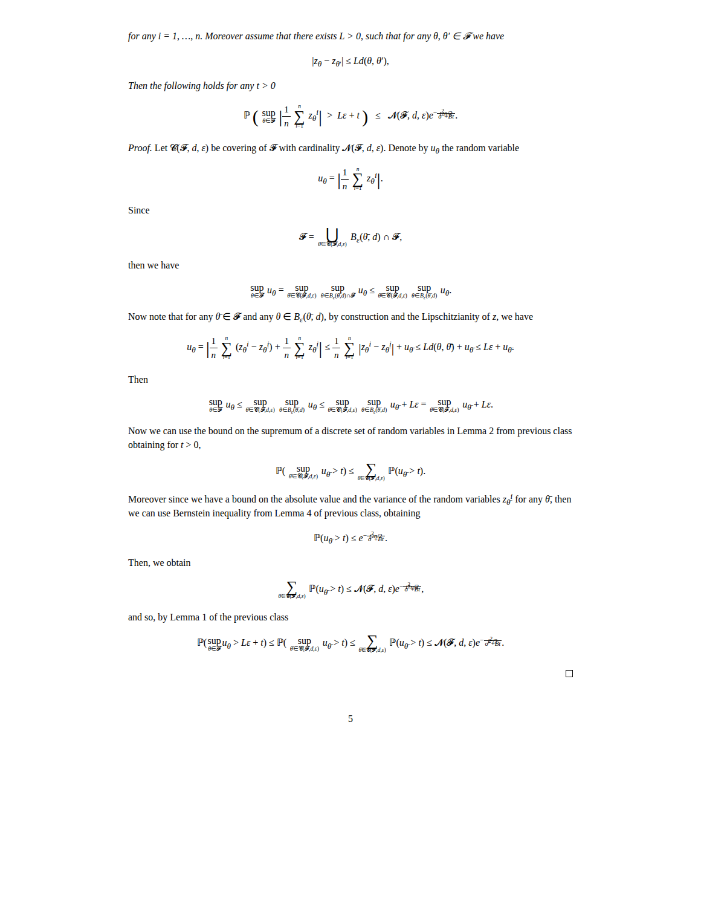for any i = 1, …, n. Moreover assume that there exists L > 0, such that for any θ, θ′ ∈ 𝓕 we have
|zθ − zθ′| ≤ Ld(θ, θ′),
Then the following holds for any t > 0
ℙ ( sup θ∈𝓕 |1 n n∑i=1 zθi| > Lε + t ) ≤ 𝓝(𝓕, d, ε)e−t2n/2 σ2+Bt.
Proof. Let 𝓒(𝓕, d, ε) be covering of 𝓕 with cardinality 𝓝(𝓕, d, ε). Denote by uθ the random variable
uθ = |1 n n∑i=1 zθi|.
Since
𝓕 = ⋃θ̄∈𝓒(𝓕,d,ε) Bε(θ̄, d) ∩ 𝓕,
then we have
sup θ∈𝓕 uθ = sup θ̄∈𝓒(𝓕,d,ε) sup θ∈Bε(θ̄,d)∩𝓕 uθ ≤ sup θ̄∈𝓒(𝓕,d,ε) sup θ∈Bε(θ̄,d) uθ.
Now note that for any θ̄ ∈ 𝓕 and any θ ∈ Bε(θ̄, d), by construction and the Lipschitzianity of z, we have
uθ = |1 n n∑i=1 (zθi − zθ̄i) + 1 n n∑i=1 zθ̄i| ≤ 1 n n∑i=1 |zθi − zθ̄i| + uθ̄ ≤ Ld(θ, θ̄) + uθ̄ ≤ Lε + uθ̄.
Then
sup θ∈𝓕 uθ ≤ sup θ̄∈𝓒(𝓕,d,ε) sup θ∈Bε(θ̄,d) uθ ≤ sup θ̄∈𝓒(𝓕,d,ε) sup θ∈Bε(θ̄,d) uθ̄ + Lε = sup θ̄∈𝓒(𝓕,d,ε) uθ̄ + Lε.
Now we can use the bound on the supremum of a discrete set of random variables in Lemma 2 from previous class obtaining for t > 0,
ℙ( sup θ̄∈𝓒(𝓕,d,ε) uθ̄ > t) ≤ ∑θ̄∈𝓒(𝓕,d,ε) ℙ(uθ̄ > t).
Moreover since we have a bound on the absolute value and the variance of the random variables zθ̄i for any θ̄, then we can use Bernstein inequality from Lemma 4 of previous class, obtaining
ℙ(uθ̄ > t) ≤ e−t2n/2 σ2+Bt.
Then, we obtain
∑θ̄∈𝓒(𝓕,d,ε) ℙ(uθ̄ > t) ≤ 𝓝(𝓕, d, ε)e−t2n/2 σ2+Bt,
and so, by Lemma 1 of the previous class
ℙ(sup θ∈𝓕 uθ > Lε + t) ≤ ℙ( sup θ̄∈𝓒(𝓕,d,ε) uθ̄ > t) ≤ ∑θ̄∈𝓒(𝓕,d,ε) ℙ(uθ̄ > t) ≤ 𝓝(𝓕, d, ε)e−t2/2 σ2+Bt.
5